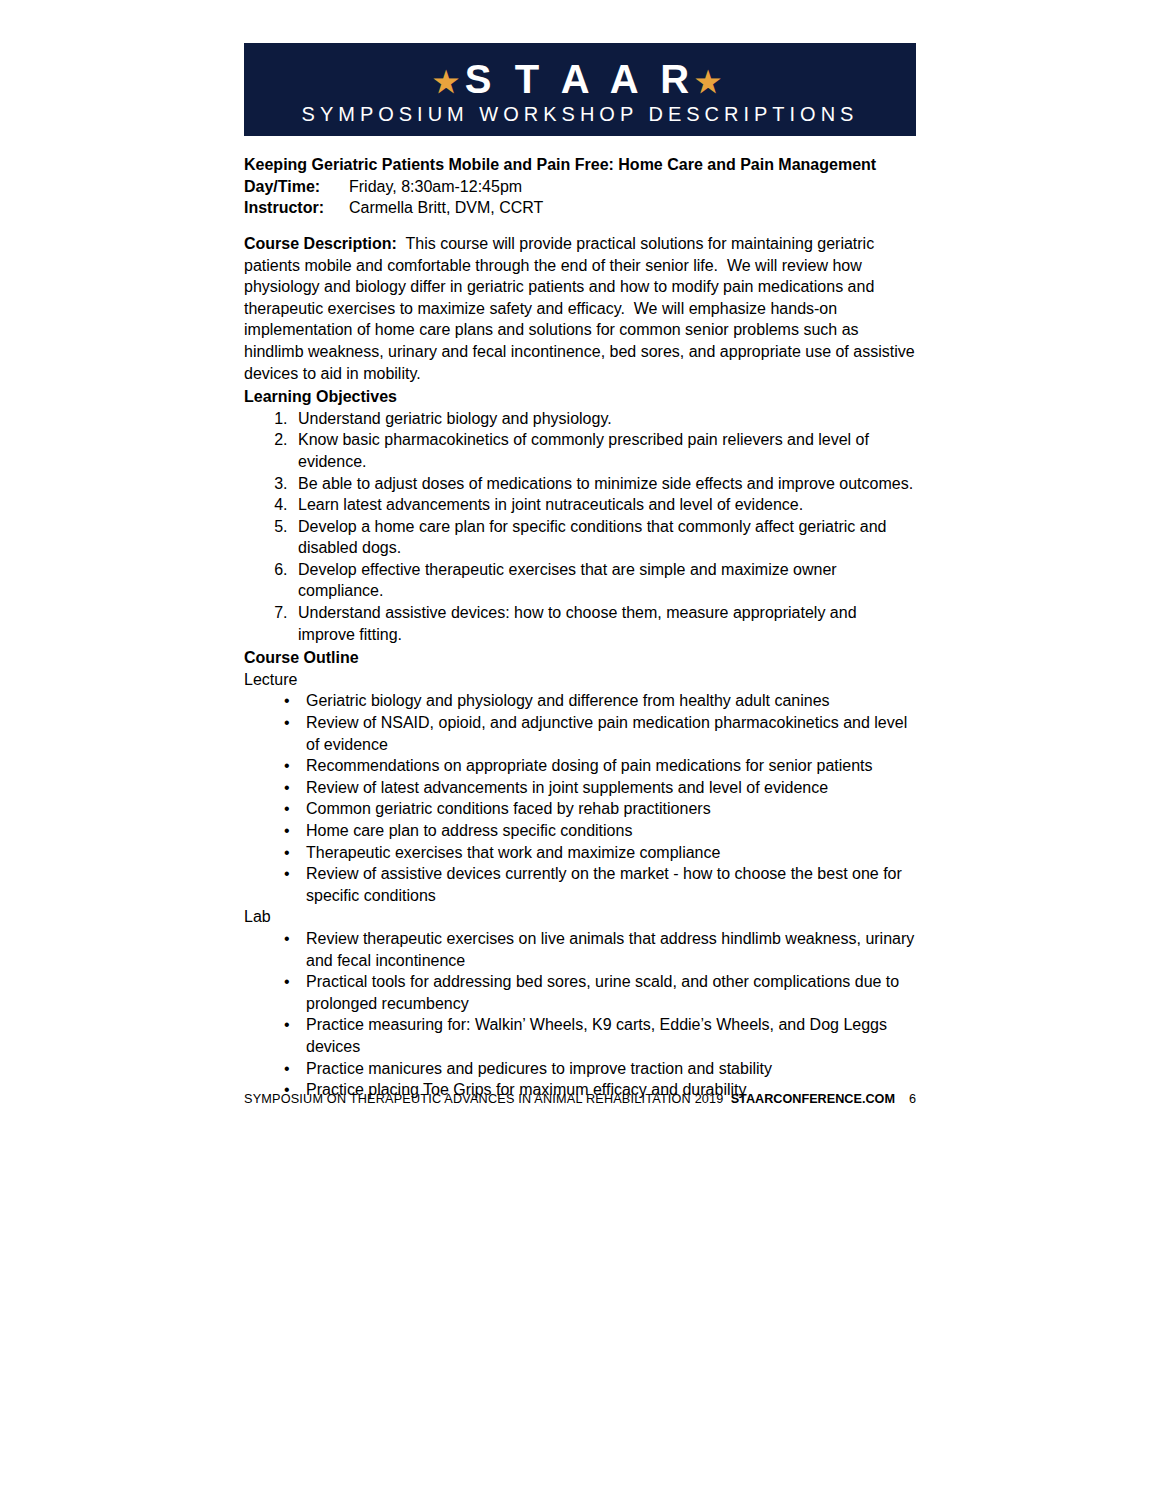★S T A A R★
SYMPOSIUM WORKSHOP DESCRIPTIONS
Keeping Geriatric Patients Mobile and Pain Free: Home Care and Pain Management
Day/Time: Friday, 8:30am-12:45pm
Instructor: Carmella Britt, DVM, CCRT
Course Description: This course will provide practical solutions for maintaining geriatric patients mobile and comfortable through the end of their senior life. We will review how physiology and biology differ in geriatric patients and how to modify pain medications and therapeutic exercises to maximize safety and efficacy. We will emphasize hands-on implementation of home care plans and solutions for common senior problems such as hindlimb weakness, urinary and fecal incontinence, bed sores, and appropriate use of assistive devices to aid in mobility.
Learning Objectives
Understand geriatric biology and physiology.
Know basic pharmacokinetics of commonly prescribed pain relievers and level of evidence.
Be able to adjust doses of medications to minimize side effects and improve outcomes.
Learn latest advancements in joint nutraceuticals and level of evidence.
Develop a home care plan for specific conditions that commonly affect geriatric and disabled dogs.
Develop effective therapeutic exercises that are simple and maximize owner compliance.
Understand assistive devices: how to choose them, measure appropriately and improve fitting.
Course Outline
Lecture
Geriatric biology and physiology and difference from healthy adult canines
Review of NSAID, opioid, and adjunctive pain medication pharmacokinetics and level of evidence
Recommendations on appropriate dosing of pain medications for senior patients
Review of latest advancements in joint supplements and level of evidence
Common geriatric conditions faced by rehab practitioners
Home care plan to address specific conditions
Therapeutic exercises that work and maximize compliance
Review of assistive devices currently on the market - how to choose the best one for specific conditions
Lab
Review therapeutic exercises on live animals that address hindlimb weakness, urinary and fecal incontinence
Practical tools for addressing bed sores, urine scald, and other complications due to prolonged recumbency
Practice measuring for: Walkin’ Wheels, K9 carts, Eddie’s Wheels, and Dog Leggs devices
Practice manicures and pedicures to improve traction and stability
Practice placing Toe Grips for maximum efficacy and durability
SYMPOSIUM ON THERAPEUTIC ADVANCES IN ANIMAL REHABILITATION 2019
STAARCONFERENCE.COM6